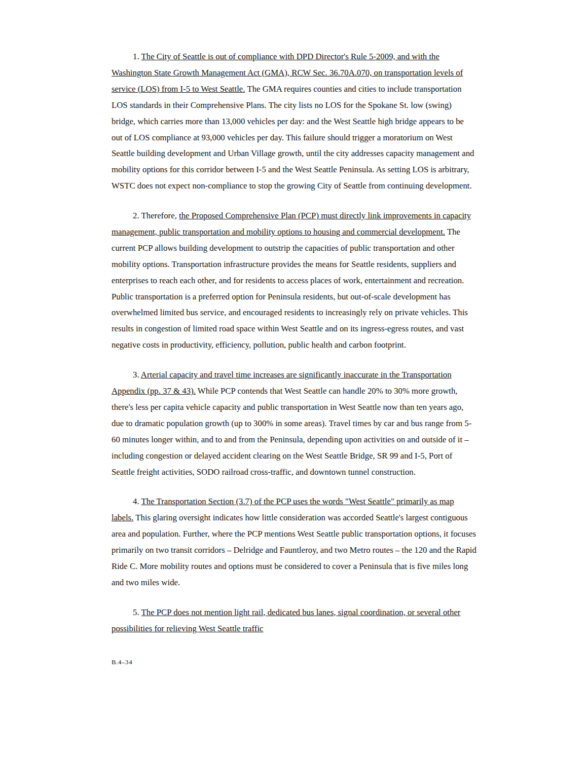The City of Seattle is out of compliance with DPD Director's Rule 5-2009, and with the Washington State Growth Management Act (GMA), RCW Sec. 36.70A.070, on transportation levels of service (LOS) from I-5 to West Seattle. The GMA requires counties and cities to include transportation LOS standards in their Comprehensive Plans. The city lists no LOS for the Spokane St. low (swing) bridge, which carries more than 13,000 vehicles per day: and the West Seattle high bridge appears to be out of LOS compliance at 93,000 vehicles per day. This failure should trigger a moratorium on West Seattle building development and Urban Village growth, until the city addresses capacity management and mobility options for this corridor between I-5 and the West Seattle Peninsula. As setting LOS is arbitrary, WSTC does not expect non-compliance to stop the growing City of Seattle from continuing development.
Therefore, the Proposed Comprehensive Plan (PCP) must directly link improvements in capacity management, public transportation and mobility options to housing and commercial development. The current PCP allows building development to outstrip the capacities of public transportation and other mobility options. Transportation infrastructure provides the means for Seattle residents, suppliers and enterprises to reach each other, and for residents to access places of work, entertainment and recreation. Public transportation is a preferred option for Peninsula residents, but out-of-scale development has overwhelmed limited bus service, and encouraged residents to increasingly rely on private vehicles. This results in congestion of limited road space within West Seattle and on its ingress-egress routes, and vast negative costs in productivity, efficiency, pollution, public health and carbon footprint.
Arterial capacity and travel time increases are significantly inaccurate in the Transportation Appendix (pp. 37 & 43). While PCP contends that West Seattle can handle 20% to 30% more growth, there's less per capita vehicle capacity and public transportation in West Seattle now than ten years ago, due to dramatic population growth (up to 300% in some areas). Travel times by car and bus range from 5-60 minutes longer within, and to and from the Peninsula, depending upon activities on and outside of it – including congestion or delayed accident clearing on the West Seattle Bridge, SR 99 and I-5, Port of Seattle freight activities, SODO railroad cross-traffic, and downtown tunnel construction.
The Transportation Section (3.7) of the PCP uses the words "West Seattle" primarily as map labels. This glaring oversight indicates how little consideration was accorded Seattle's largest contiguous area and population. Further, where the PCP mentions West Seattle public transportation options, it focuses primarily on two transit corridors – Delridge and Fauntleroy, and two Metro routes – the 120 and the Rapid Ride C. More mobility routes and options must be considered to cover a Peninsula that is five miles long and two miles wide.
The PCP does not mention light rail, dedicated bus lanes, signal coordination, or several other possibilities for relieving West Seattle traffic
B.4–34